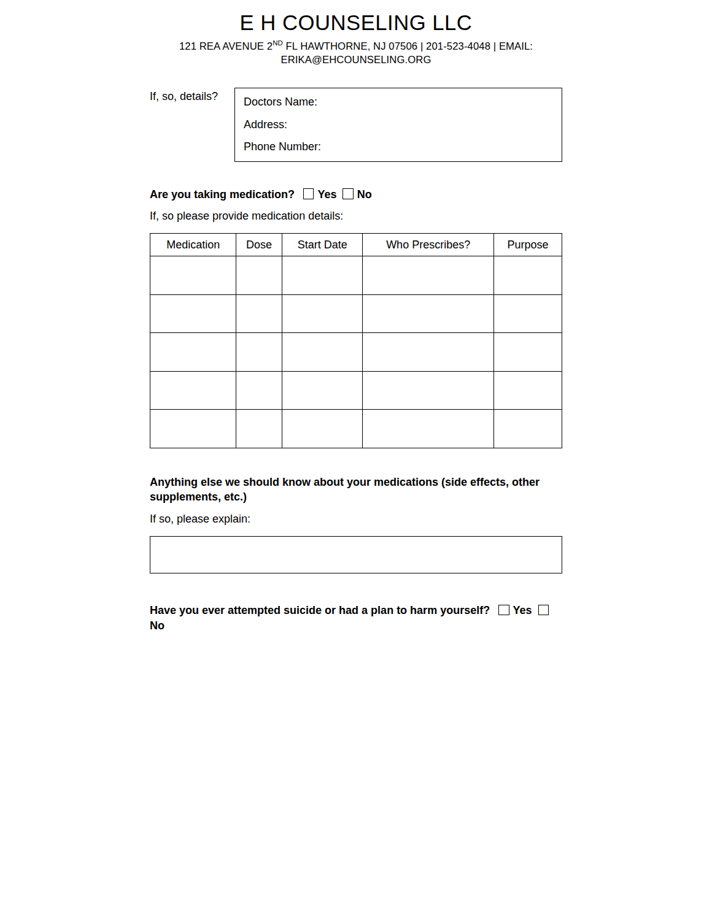E H COUNSELING LLC
121 REA AVENUE 2ND FL HAWTHORNE, NJ 07506 | 201-523-4048 | EMAIL: ERIKA@EHCOUNSELING.ORG
If, so, details?
Doctors Name:
Address:
Phone Number:
Are you taking medication? Yes No
If, so please provide medication details:
| Medication | Dose | Start Date | Who Prescribes? | Purpose |
| --- | --- | --- | --- | --- |
Anything else we should know about your medications (side effects, other supplements, etc.)
If so, please explain:
Have you ever attempted suicide or had a plan to harm yourself? Yes No